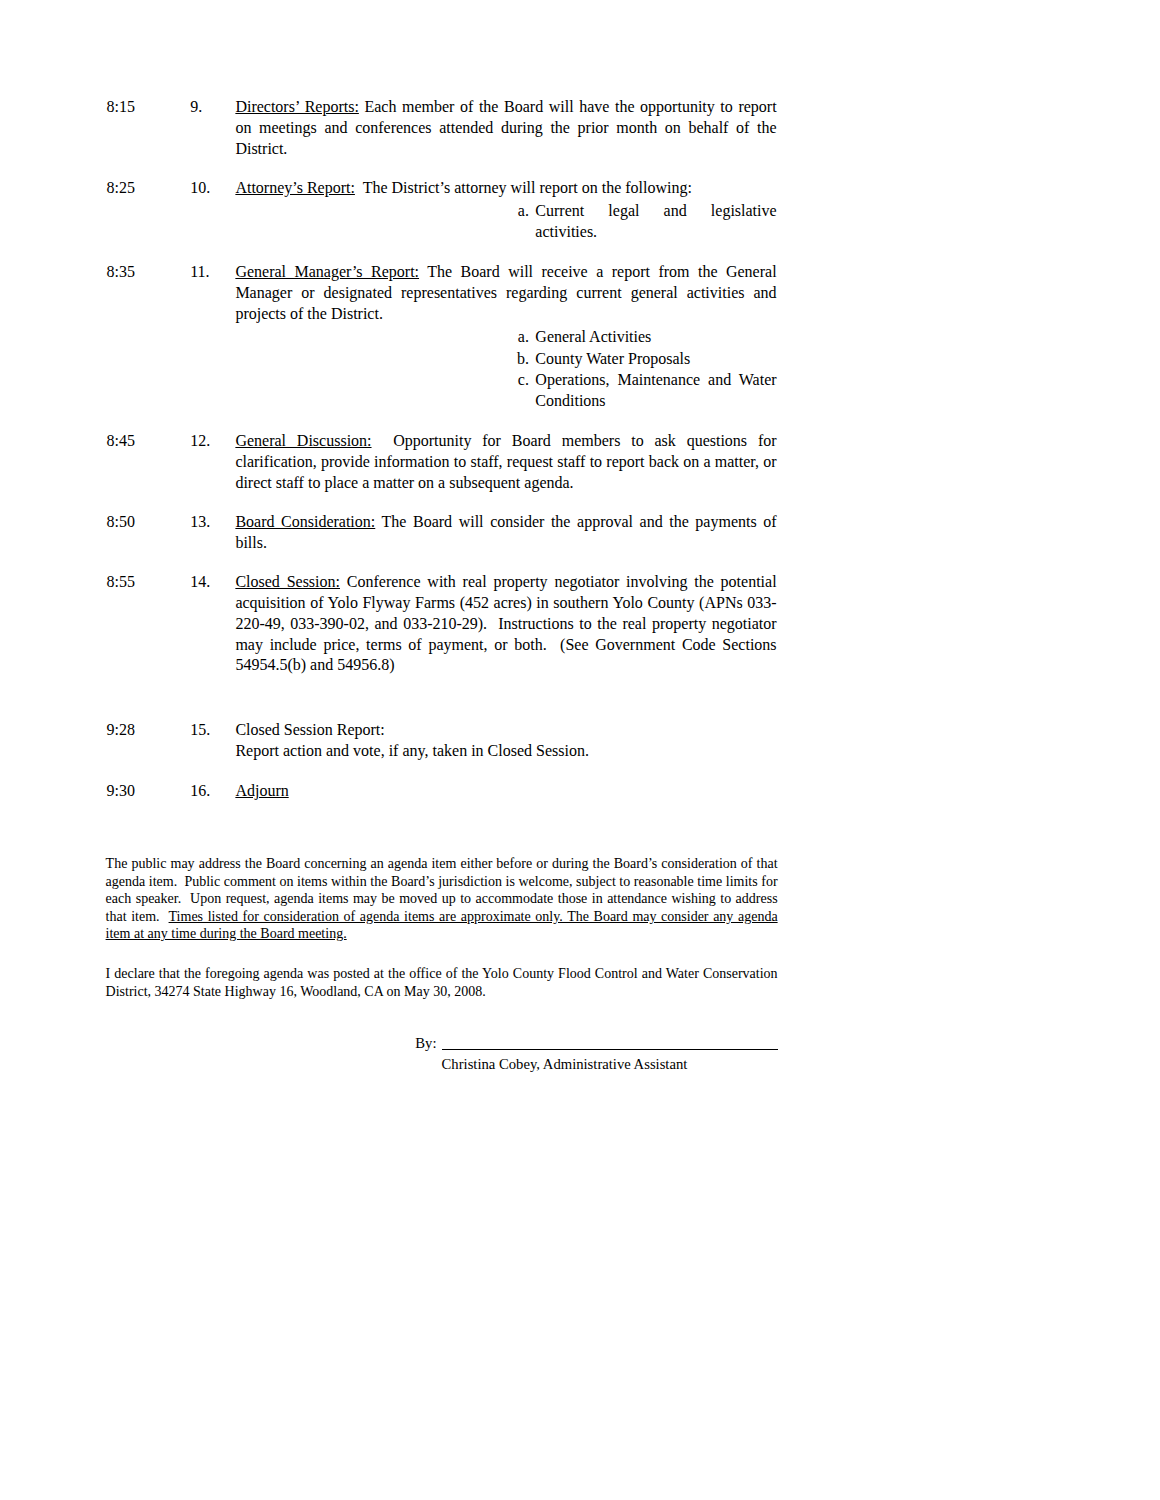| 8:15 | 9. | Directors’ Reports: Each member of the Board will have the opportunity to report on meetings and conferences attended during the prior month on behalf of the District. |
| 8:25 | 10. | Attorney’s Report: The District’s attorney will report on the following: Current legal and legislative activities. |
| 8:35 | 11. | General Manager’s Report: The Board will receive a report from the General Manager or designated representatives regarding current general activities and projects of the District. General Activities County Water Proposals Operations, Maintenance and Water Conditions |
| 8:45 | 12. | General Discussion: Opportunity for Board members to ask questions for clarification, provide information to staff, request staff to report back on a matter, or direct staff to place a matter on a subsequent agenda. |
| 8:50 | 13. | Board Consideration: The Board will consider the approval and the payments of bills. |
| 8:55 | 14. | Closed Session: Conference with real property negotiator involving the potential acquisition of Yolo Flyway Farms (452 acres) in southern Yolo County (APNs 033-220-49, 033-390-02, and 033-210-29). Instructions to the real property negotiator may include price, terms of payment, or both. (See Government Code Sections 54954.5(b) and 54956.8) |
| 9:28 | 15. | Closed Session Report: Report action and vote, if any, taken in Closed Session. |
| 9:30 | 16. | Adjourn |
The public may address the Board concerning an agenda item either before or during the Board’s consideration of that agenda item. Public comment on items within the Board’s jurisdiction is welcome, subject to reasonable time limits for each speaker. Upon request, agenda items may be moved up to accommodate those in attendance wishing to address that item. Times listed for consideration of agenda items are approximate only. The Board may consider any agenda item at any time during the Board meeting.
I declare that the foregoing agenda was posted at the office of the Yolo County Flood Control and Water Conservation District, 34274 State Highway 16, Woodland, CA on May 30, 2008.
By:
Christina Cobey, Administrative Assistant